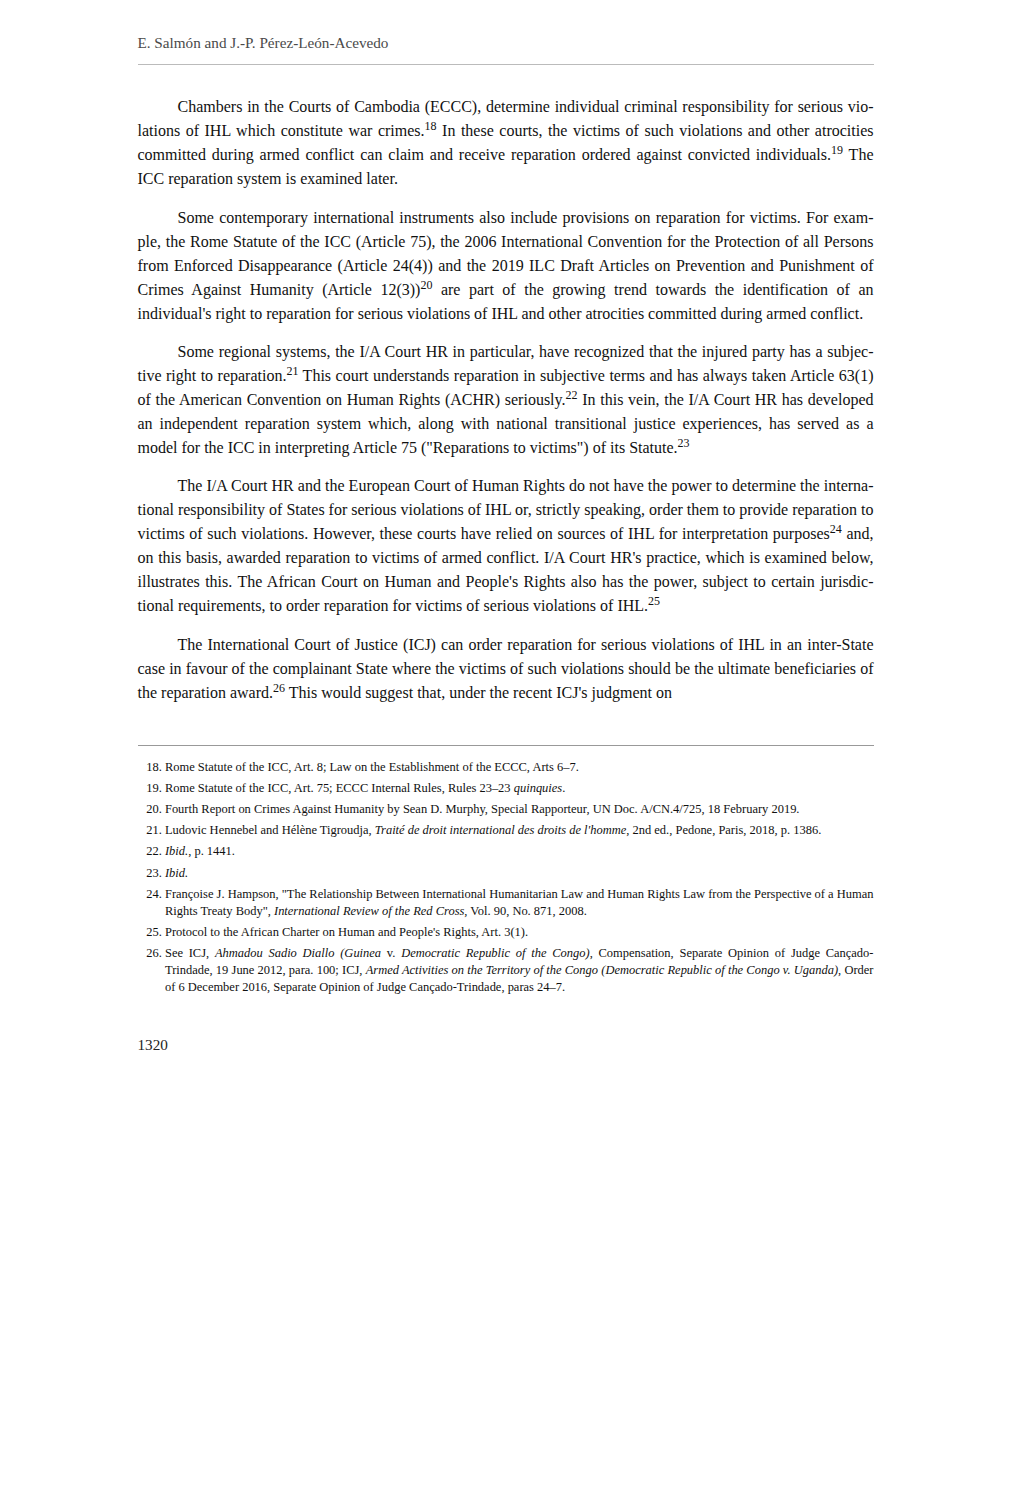E. Salmón and J.-P. Pérez-León-Acevedo
Chambers in the Courts of Cambodia (ECCC), determine individual criminal responsibility for serious violations of IHL which constitute war crimes.18 In these courts, the victims of such violations and other atrocities committed during armed conflict can claim and receive reparation ordered against convicted individuals.19 The ICC reparation system is examined later.
Some contemporary international instruments also include provisions on reparation for victims. For example, the Rome Statute of the ICC (Article 75), the 2006 International Convention for the Protection of all Persons from Enforced Disappearance (Article 24(4)) and the 2019 ILC Draft Articles on Prevention and Punishment of Crimes Against Humanity (Article 12(3))20 are part of the growing trend towards the identification of an individual's right to reparation for serious violations of IHL and other atrocities committed during armed conflict.
Some regional systems, the I/A Court HR in particular, have recognized that the injured party has a subjective right to reparation.21 This court understands reparation in subjective terms and has always taken Article 63(1) of the American Convention on Human Rights (ACHR) seriously.22 In this vein, the I/A Court HR has developed an independent reparation system which, along with national transitional justice experiences, has served as a model for the ICC in interpreting Article 75 ("Reparations to victims") of its Statute.23
The I/A Court HR and the European Court of Human Rights do not have the power to determine the international responsibility of States for serious violations of IHL or, strictly speaking, order them to provide reparation to victims of such violations. However, these courts have relied on sources of IHL for interpretation purposes24 and, on this basis, awarded reparation to victims of armed conflict. I/A Court HR's practice, which is examined below, illustrates this. The African Court on Human and People's Rights also has the power, subject to certain jurisdictional requirements, to order reparation for victims of serious violations of IHL.25
The International Court of Justice (ICJ) can order reparation for serious violations of IHL in an inter-State case in favour of the complainant State where the victims of such violations should be the ultimate beneficiaries of the reparation award.26 This would suggest that, under the recent ICJ's judgment on
Rome Statute of the ICC, Art. 8; Law on the Establishment of the ECCC, Arts 6–7.
Rome Statute of the ICC, Art. 75; ECCC Internal Rules, Rules 23–23 quinquies.
Fourth Report on Crimes Against Humanity by Sean D. Murphy, Special Rapporteur, UN Doc. A/CN.4/725, 18 February 2019.
Ludovic Hennebel and Hélène Tigroudja, Traité de droit international des droits de l'homme, 2nd ed., Pedone, Paris, 2018, p. 1386.
Ibid., p. 1441.
Ibid.
Françoise J. Hampson, "The Relationship Between International Humanitarian Law and Human Rights Law from the Perspective of a Human Rights Treaty Body", International Review of the Red Cross, Vol. 90, No. 871, 2008.
Protocol to the African Charter on Human and People's Rights, Art. 3(1).
See ICJ, Ahmadou Sadio Diallo (Guinea v. Democratic Republic of the Congo), Compensation, Separate Opinion of Judge Cançado-Trindade, 19 June 2012, para. 100; ICJ, Armed Activities on the Territory of the Congo (Democratic Republic of the Congo v. Uganda), Order of 6 December 2016, Separate Opinion of Judge Cançado-Trindade, paras 24–7.
1320